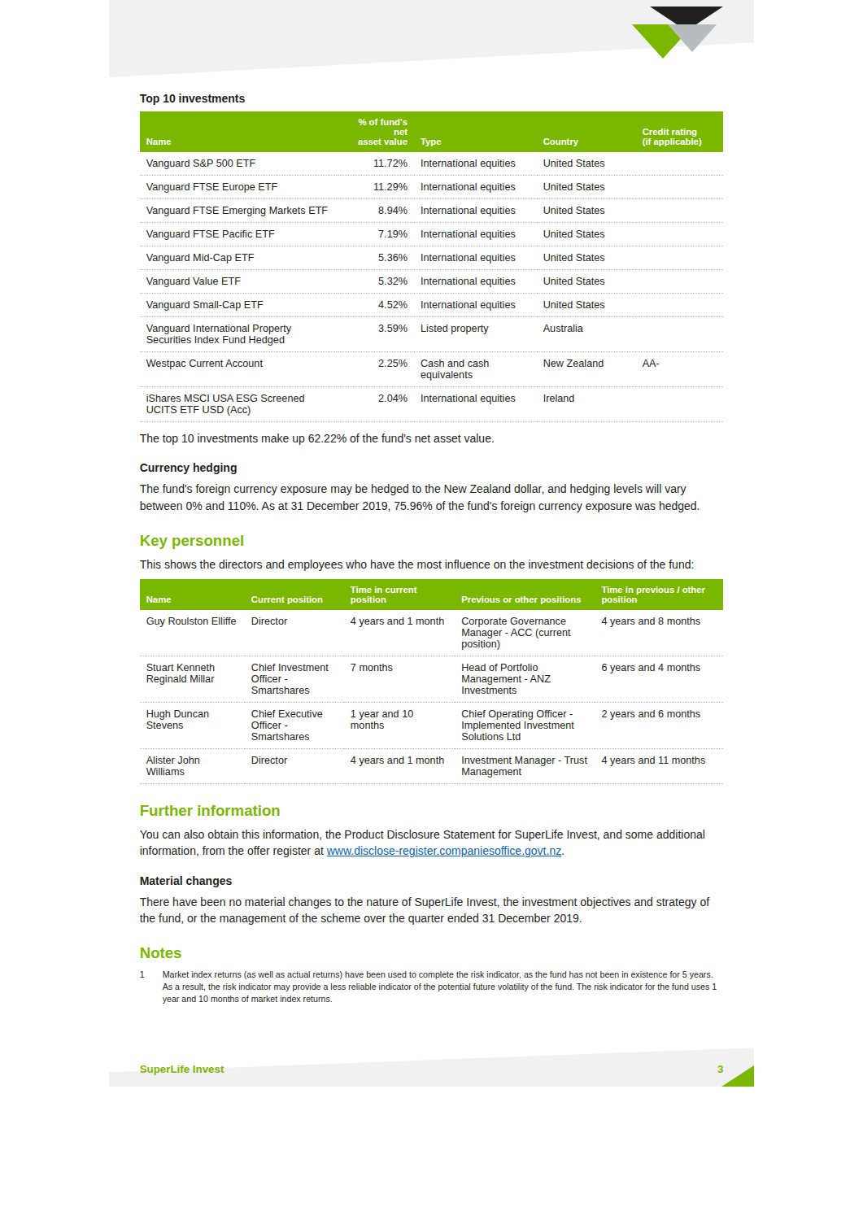Top 10 investments
| Name | % of fund's net asset value | Type | Country | Credit rating (if applicable) |
| --- | --- | --- | --- | --- |
| Vanguard S&P 500 ETF | 11.72% | International equities | United States | |
| Vanguard FTSE Europe ETF | 11.29% | International equities | United States | |
| Vanguard FTSE Emerging Markets ETF | 8.94% | International equities | United States | |
| Vanguard FTSE Pacific ETF | 7.19% | International equities | United States | |
| Vanguard Mid-Cap ETF | 5.36% | International equities | United States | |
| Vanguard Value ETF | 5.32% | International equities | United States | |
| Vanguard Small-Cap ETF | 4.52% | International equities | United States | |
| Vanguard International Property Securities Index Fund Hedged | 3.59% | Listed property | Australia | |
| Westpac Current Account | 2.25% | Cash and cash equivalents | New Zealand | AA- |
| iShares MSCI USA ESG Screened UCITS ETF USD (Acc) | 2.04% | International equities | Ireland | |
The top 10 investments make up 62.22% of the fund's net asset value.
Currency hedging
The fund's foreign currency exposure may be hedged to the New Zealand dollar, and hedging levels will vary between 0% and 110%. As at 31 December 2019, 75.96% of the fund's foreign currency exposure was hedged.
Key personnel
This shows the directors and employees who have the most influence on the investment decisions of the fund:
| Name | Current position | Time in current position | Previous or other positions | Time in previous / other position |
| --- | --- | --- | --- | --- |
| Guy Roulston Elliffe | Director | 4 years and 1 month | Corporate Governance Manager - ACC (current position) | 4 years and 8 months |
| Stuart Kenneth Reginald Millar | Chief Investment Officer - Smartshares | 7 months | Head of Portfolio Management - ANZ Investments | 6 years and 4 months |
| Hugh Duncan Stevens | Chief Executive Officer - Smartshares | 1 year and 10 months | Chief Operating Officer - Implemented Investment Solutions Ltd | 2 years and 6 months |
| Alister John Williams | Director | 4 years and 1 month | Investment Manager - Trust Management | 4 years and 11 months |
Further information
You can also obtain this information, the Product Disclosure Statement for SuperLife Invest, and some additional information, from the offer register at www.disclose-register.companiesoffice.govt.nz.
Material changes
There have been no material changes to the nature of SuperLife Invest, the investment objectives and strategy of the fund, or the management of the scheme over the quarter ended 31 December 2019.
Notes
1 Market index returns (as well as actual returns) have been used to complete the risk indicator, as the fund has not been in existence for 5 years. As a result, the risk indicator may provide a less reliable indicator of the potential future volatility of the fund. The risk indicator for the fund uses 1 year and 10 months of market index returns.
SuperLife Invest
3